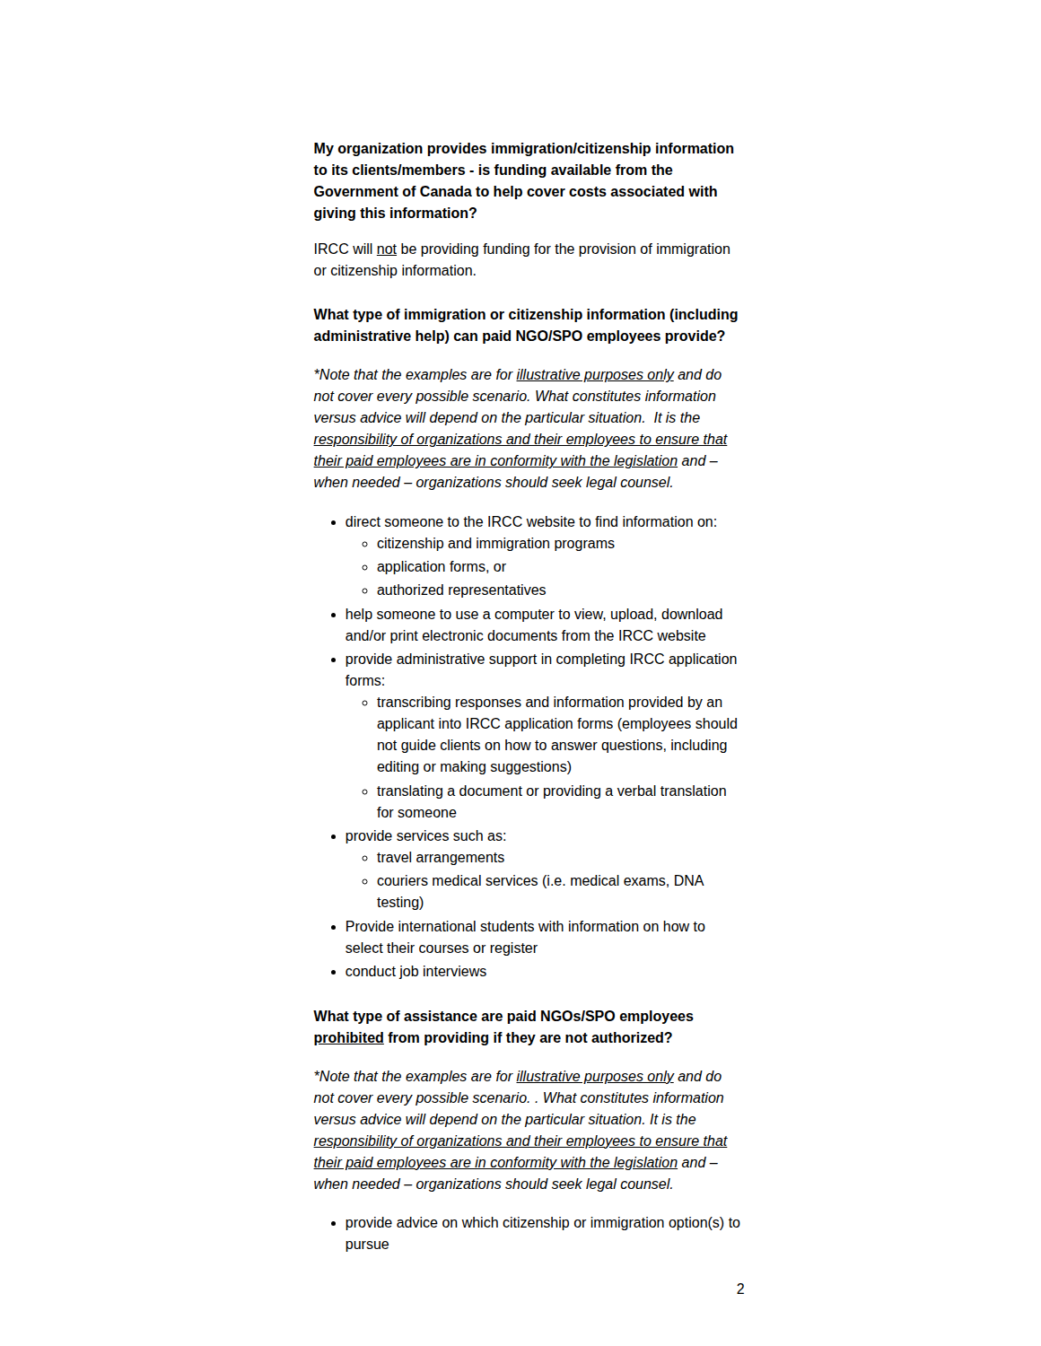My organization provides immigration/citizenship information to its clients/members - is funding available from the Government of Canada to help cover costs associated with giving this information?
IRCC will not be providing funding for the provision of immigration or citizenship information.
What type of immigration or citizenship information (including administrative help) can paid NGO/SPO employees provide?
*Note that the examples are for illustrative purposes only and do not cover every possible scenario. What constitutes information versus advice will depend on the particular situation. It is the responsibility of organizations and their employees to ensure that their paid employees are in conformity with the legislation and – when needed – organizations should seek legal counsel.
direct someone to the IRCC website to find information on:
citizenship and immigration programs
application forms, or
authorized representatives
help someone to use a computer to view, upload, download and/or print electronic documents from the IRCC website
provide administrative support in completing IRCC application forms:
transcribing responses and information provided by an applicant into IRCC application forms (employees should not guide clients on how to answer questions, including editing or making suggestions)
translating a document or providing a verbal translation for someone
provide services such as:
travel arrangements
couriers medical services (i.e. medical exams, DNA testing)
Provide international students with information on how to select their courses or register
conduct job interviews
What type of assistance are paid NGOs/SPO employees prohibited from providing if they are not authorized?
*Note that the examples are for illustrative purposes only and do not cover every possible scenario. . What constitutes information versus advice will depend on the particular situation. It is the responsibility of organizations and their employees to ensure that their paid employees are in conformity with the legislation and – when needed – organizations should seek legal counsel.
provide advice on which citizenship or immigration option(s) to pursue
2